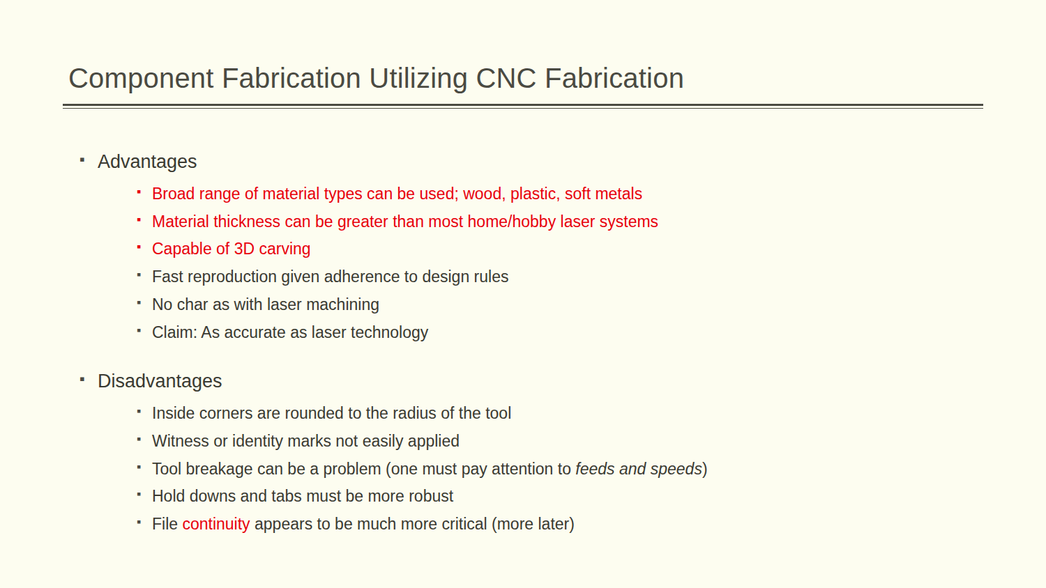Component Fabrication Utilizing CNC Fabrication
Advantages
Broad range of material types can be used; wood, plastic, soft metals
Material thickness can be greater than most home/hobby laser systems
Capable of 3D carving
Fast reproduction given adherence to design rules
No char as with laser machining
Claim: As accurate as laser technology
Disadvantages
Inside corners are rounded to the radius of the tool
Witness or identity marks not easily applied
Tool breakage can be a problem (one must pay attention to feeds and speeds)
Hold downs and tabs must be more robust
File continuity appears to be much more critical (more later)